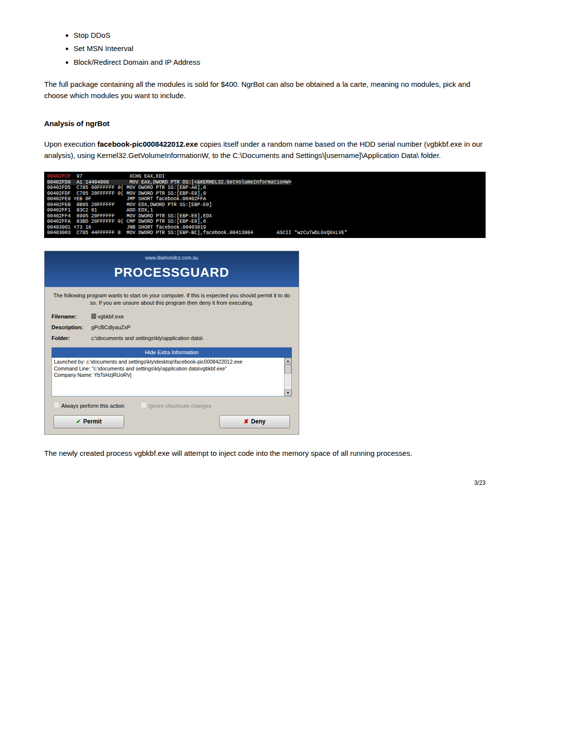Stop DDoS
Set MSN Inteerval
Block/Redirect Domain and IP Address
The full package containing all the modules is sold for $400. NgrBot can also be obtained a la carte, meaning no modules, pick and choose which modules you want to include.
Analysis of ngrBot
Upon execution facebook-pic0008422012.exe copies itself under a random name based on the HDD serial number (vgbkbf.exe in our analysis), using Kernel32.GetVolumeInformationW, to the C:\Documents and Settings\[username]\Application Data\ folder.
00402FCF 97 XCHG EAX,EDI 00402FD0 A1 14404000 MOV EAX,DWORD PTR DS:[<&KERNEL32.GetVolumeInformationW> 00402FD5 C785 60FFFFFF 0( MOV DWORD PTR SS:[EBP-A0],0 00402FDF C785 20FFFFFF 0( MOV DWORD PTR SS:[EBP-E0],0 00402FE9 ˅EB 0F JMP SHORT facebook.00402FFA 00402FEB 8B95 20FFFFFF MOV EDX,DWORD PTR SS:[EBP-E0] 00402FF1 83C2 01 ADD EDX,1 00402FF4 8995 20FFFFFF MOV DWORD PTR SS:[EBP-E0],EDX 00402FFA 83BD 20FFFFFF 0( CMP DWORD PTR SS:[EBP-E0],6 00403001 ˅73 16 JNB SHORT facebook.00403019 00403003 C785 44FFFFFF 8 MOV DWORD PTR SS:[EBP-BC],facebook.00413984 ASCII "wzCuTwbLGvQGxLVE"
www.diamondcs.com.au
PROCESSGUARD
The following program wants to start on your computer. If this is expected you should permit it to do so. If you are unsure about this program then deny it from executing.
Filename: vgbkbf.exe
Description: gPcBCdlyauZxP
Folder: c:\documents and settings\kly\application data\
Hide Extra Information
▲
▼
Launched by: c:\documents and settings\kly\desktop\facebook-pic0008422012.exe
Command Line: "c:\documents and settings\kly\application data\vgbkbf.exe"
Company Name: YbTsHzjRUoRVj
Always perform this action Ignore checksum changes
✔Permit
✘Deny
The newly created process vgbkbf.exe will attempt to inject code into the memory space of all running processes.
3/23